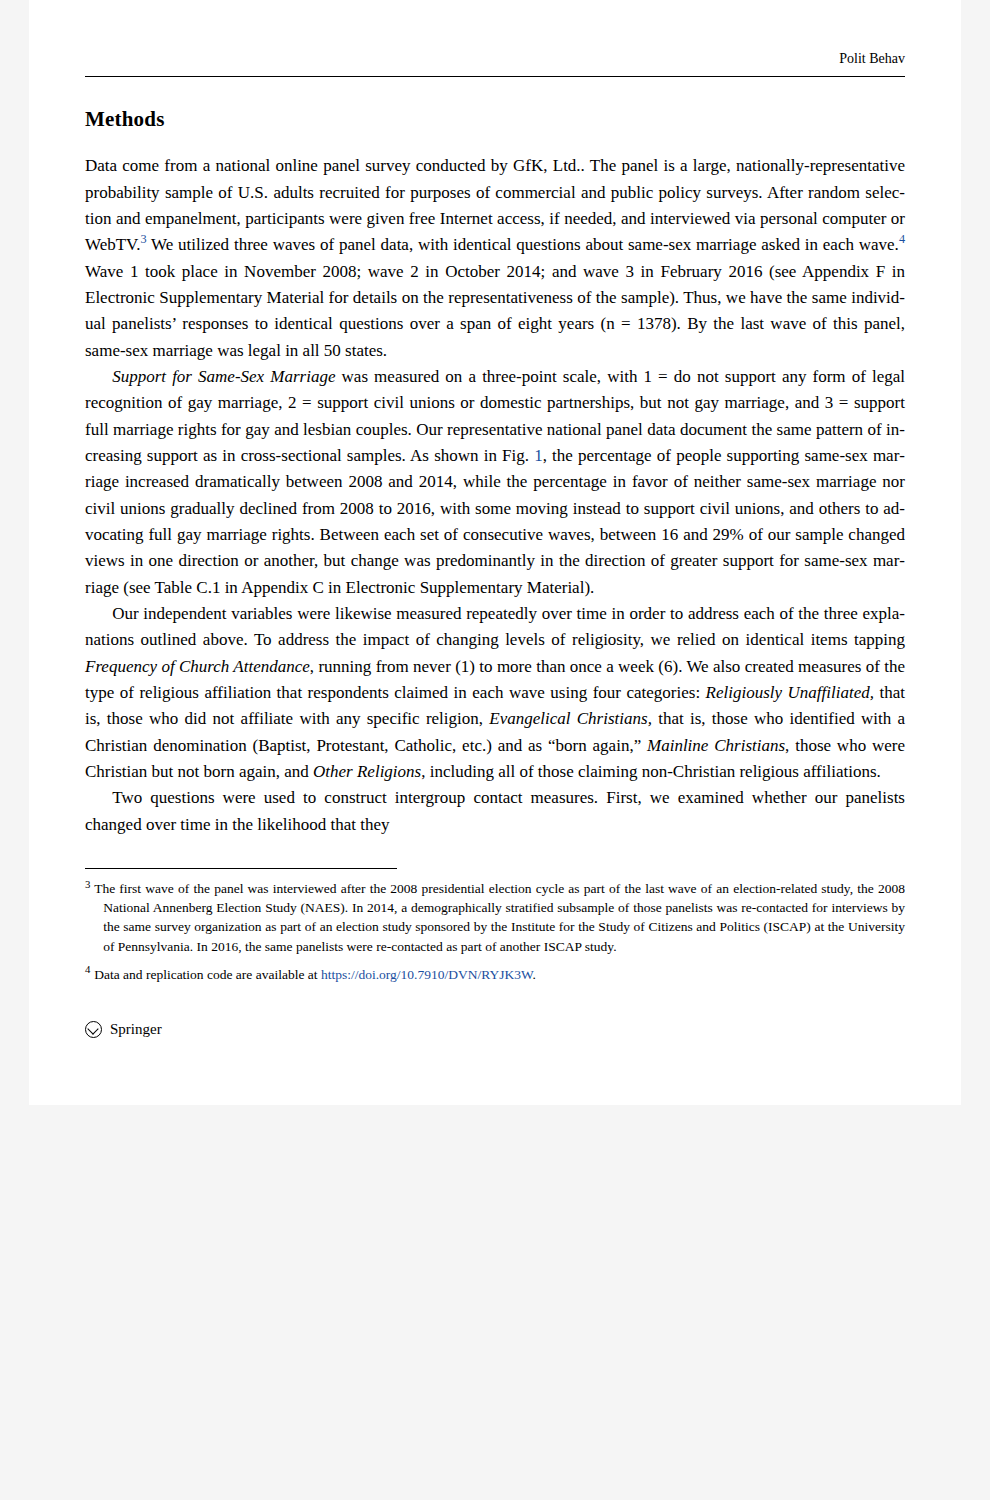Polit Behav
Methods
Data come from a national online panel survey conducted by GfK, Ltd.. The panel is a large, nationally-representative probability sample of U.S. adults recruited for purposes of commercial and public policy surveys. After random selection and empanelment, participants were given free Internet access, if needed, and interviewed via personal computer or WebTV.3 We utilized three waves of panel data, with identical questions about same-sex marriage asked in each wave.4 Wave 1 took place in November 2008; wave 2 in October 2014; and wave 3 in February 2016 (see Appendix F in Electronic Supplementary Material for details on the representativeness of the sample). Thus, we have the same individual panelists’ responses to identical questions over a span of eight years (n = 1378). By the last wave of this panel, same-sex marriage was legal in all 50 states.
Support for Same-Sex Marriage was measured on a three-point scale, with 1 = do not support any form of legal recognition of gay marriage, 2 = support civil unions or domestic partnerships, but not gay marriage, and 3 = support full marriage rights for gay and lesbian couples. Our representative national panel data document the same pattern of increasing support as in cross-sectional samples. As shown in Fig. 1, the percentage of people supporting same-sex marriage increased dramatically between 2008 and 2014, while the percentage in favor of neither same-sex marriage nor civil unions gradually declined from 2008 to 2016, with some moving instead to support civil unions, and others to advocating full gay marriage rights. Between each set of consecutive waves, between 16 and 29% of our sample changed views in one direction or another, but change was predominantly in the direction of greater support for same-sex marriage (see Table C.1 in Appendix C in Electronic Supplementary Material).
Our independent variables were likewise measured repeatedly over time in order to address each of the three explanations outlined above. To address the impact of changing levels of religiosity, we relied on identical items tapping Frequency of Church Attendance, running from never (1) to more than once a week (6). We also created measures of the type of religious affiliation that respondents claimed in each wave using four categories: Religiously Unaffiliated, that is, those who did not affiliate with any specific religion, Evangelical Christians, that is, those who identified with a Christian denomination (Baptist, Protestant, Catholic, etc.) and as “born again,” Mainline Christians, those who were Christian but not born again, and Other Religions, including all of those claiming non-Christian religious affiliations.
Two questions were used to construct intergroup contact measures. First, we examined whether our panelists changed over time in the likelihood that they
3The first wave of the panel was interviewed after the 2008 presidential election cycle as part of the last wave of an election-related study, the 2008 National Annenberg Election Study (NAES). In 2014, a demographically stratified subsample of those panelists was re-contacted for interviews by the same survey organization as part of an election study sponsored by the Institute for the Study of Citizens and Politics (ISCAP) at the University of Pennsylvania. In 2016, the same panelists were re-contacted as part of another ISCAP study.
4Data and replication code are available at https://doi.org/10.7910/DVN/RYJK3W.
Springer